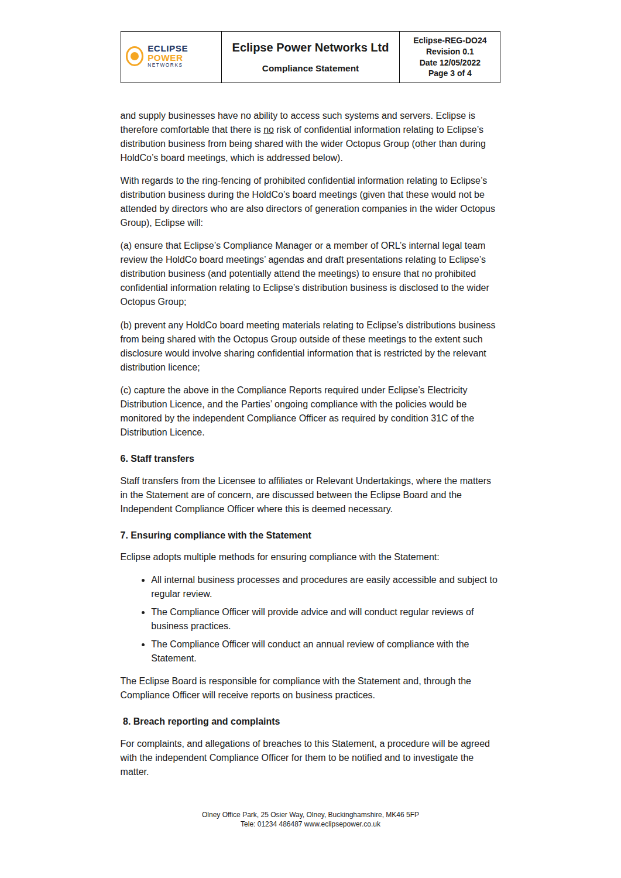| ECLIPSE POWER NETWORKS | Eclipse Power Networks Ltd Compliance Statement | Eclipse-REG-DO24 Revision 0.1 Date 12/05/2022 Page 3 of 4 |
and supply businesses have no ability to access such systems and servers. Eclipse is therefore comfortable that there is no risk of confidential information relating to Eclipse’s distribution business from being shared with the wider Octopus Group (other than during HoldCo’s board meetings, which is addressed below).
With regards to the ring-fencing of prohibited confidential information relating to Eclipse’s distribution business during the HoldCo’s board meetings (given that these would not be attended by directors who are also directors of generation companies in the wider Octopus Group), Eclipse will:
(a) ensure that Eclipse’s Compliance Manager or a member of ORL’s internal legal team review the HoldCo board meetings’ agendas and draft presentations relating to Eclipse’s distribution business (and potentially attend the meetings) to ensure that no prohibited confidential information relating to Eclipse’s distribution business is disclosed to the wider Octopus Group;
(b) prevent any HoldCo board meeting materials relating to Eclipse’s distributions business from being shared with the Octopus Group outside of these meetings to the extent such disclosure would involve sharing confidential information that is restricted by the relevant distribution licence;
(c) capture the above in the Compliance Reports required under Eclipse’s Electricity Distribution Licence, and the Parties’ ongoing compliance with the policies would be monitored by the independent Compliance Officer as required by condition 31C of the Distribution Licence.
6. Staff transfers
Staff transfers from the Licensee to affiliates or Relevant Undertakings, where the matters in the Statement are of concern, are discussed between the Eclipse Board and the Independent Compliance Officer where this is deemed necessary.
7. Ensuring compliance with the Statement
Eclipse adopts multiple methods for ensuring compliance with the Statement:
All internal business processes and procedures are easily accessible and subject to regular review.
The Compliance Officer will provide advice and will conduct regular reviews of business practices.
The Compliance Officer will conduct an annual review of compliance with the Statement.
The Eclipse Board is responsible for compliance with the Statement and, through the Compliance Officer will receive reports on business practices.
8. Breach reporting and complaints
For complaints, and allegations of breaches to this Statement, a procedure will be agreed with the independent Compliance Officer for them to be notified and to investigate the matter.
Olney Office Park, 25 Osier Way, Olney, Buckinghamshire, MK46 5FP
Tele: 01234 486487 www.eclipsepower.co.uk